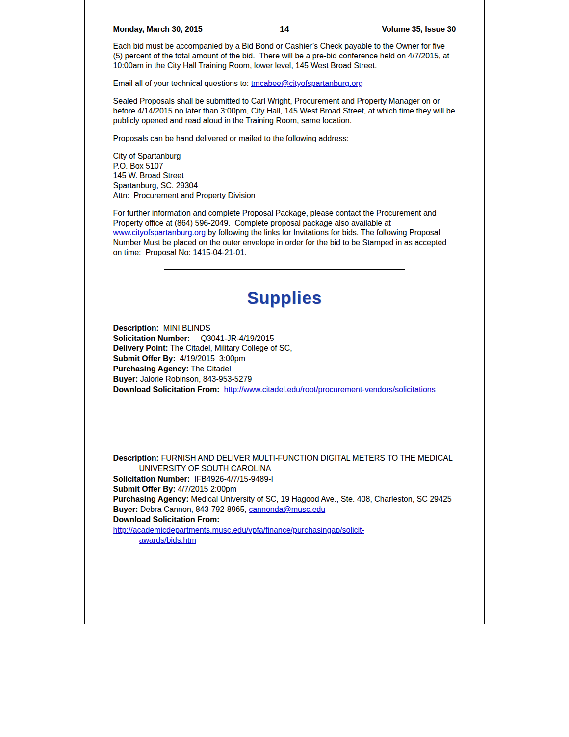Monday, March 30, 2015
14
Volume 35, Issue 30
Each bid must be accompanied by a Bid Bond or Cashier’s Check payable to the Owner for five (5) percent of the total amount of the bid. There will be a pre-bid conference held on 4/7/2015, at 10:00am in the City Hall Training Room, lower level, 145 West Broad Street.
Email all of your technical questions to: tmcabee@cityofspartanburg.org
Sealed Proposals shall be submitted to Carl Wright, Procurement and Property Manager on or before 4/14/2015 no later than 3:00pm, City Hall, 145 West Broad Street, at which time they will be publicly opened and read aloud in the Training Room, same location.
Proposals can be hand delivered or mailed to the following address:
City of Spartanburg
P.O. Box 5107
145 W. Broad Street
Spartanburg, SC. 29304
Attn: Procurement and Property Division
For further information and complete Proposal Package, please contact the Procurement and Property office at (864) 596-2049. Complete proposal package also available at www.cityofspartanburg.org by following the links for Invitations for bids. The following Proposal Number Must be placed on the outer envelope in order for the bid to be Stamped in as accepted on time: Proposal No: 1415-04-21-01.
Supplies
Description: MINI BLINDS
Solicitation Number: Q3041-JR-4/19/2015
Delivery Point: The Citadel, Military College of SC,
Submit Offer By: 4/19/2015 3:00pm
Purchasing Agency: The Citadel
Buyer: Jalorie Robinson, 843-953-5279
Download Solicitation From: http://www.citadel.edu/root/procurement-vendors/solicitations
Description: FURNISH AND DELIVER MULTI-FUNCTION DIGITAL METERS TO THE MEDICAL
UNIVERSITY OF SOUTH CAROLINA
Solicitation Number: IFB4926-4/7/15-9489-I
Submit Offer By: 4/7/2015 2:00pm
Purchasing Agency: Medical University of SC, 19 Hagood Ave., Ste. 408, Charleston, SC 29425
Buyer: Debra Cannon, 843-792-8965, cannonda@musc.edu
Download Solicitation From: http://academicdepartments.musc.edu/vpfa/finance/purchasingap/solicit-
awards/bids.htm